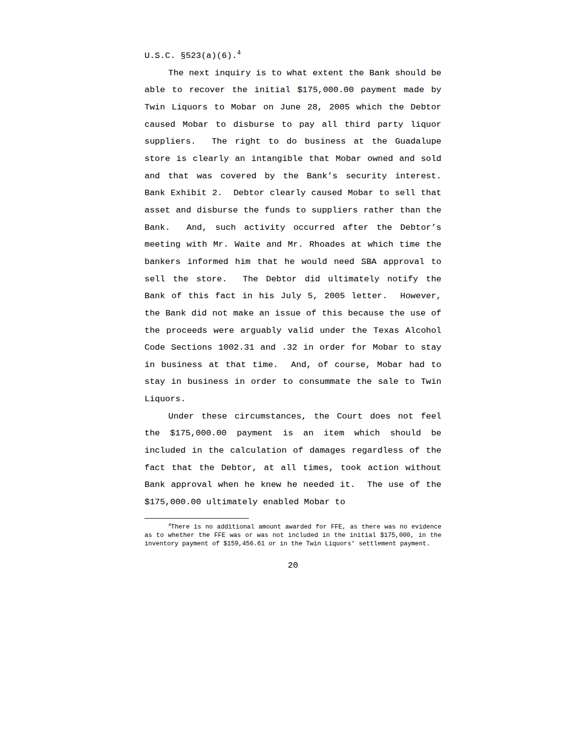U.S.C. §523(a)(6).4
The next inquiry is to what extent the Bank should be able to recover the initial $175,000.00 payment made by Twin Liquors to Mobar on June 28, 2005 which the Debtor caused Mobar to disburse to pay all third party liquor suppliers. The right to do business at the Guadalupe store is clearly an intangible that Mobar owned and sold and that was covered by the Bank’s security interest. Bank Exhibit 2. Debtor clearly caused Mobar to sell that asset and disburse the funds to suppliers rather than the Bank. And, such activity occurred after the Debtor’s meeting with Mr. Waite and Mr. Rhoades at which time the bankers informed him that he would need SBA approval to sell the store. The Debtor did ultimately notify the Bank of this fact in his July 5, 2005 letter. However, the Bank did not make an issue of this because the use of the proceeds were arguably valid under the Texas Alcohol Code Sections 1002.31 and .32 in order for Mobar to stay in business at that time. And, of course, Mobar had to stay in business in order to consummate the sale to Twin Liquors.
Under these circumstances, the Court does not feel the $175,000.00 payment is an item which should be included in the calculation of damages regardless of the fact that the Debtor, at all times, took action without Bank approval when he knew he needed it. The use of the $175,000.00 ultimately enabled Mobar to
4There is no additional amount awarded for FFE, as there was no evidence as to whether the FFE was or was not included in the initial $175,000, in the inventory payment of $159,456.61 or in the Twin Liquors’ settlement payment.
20